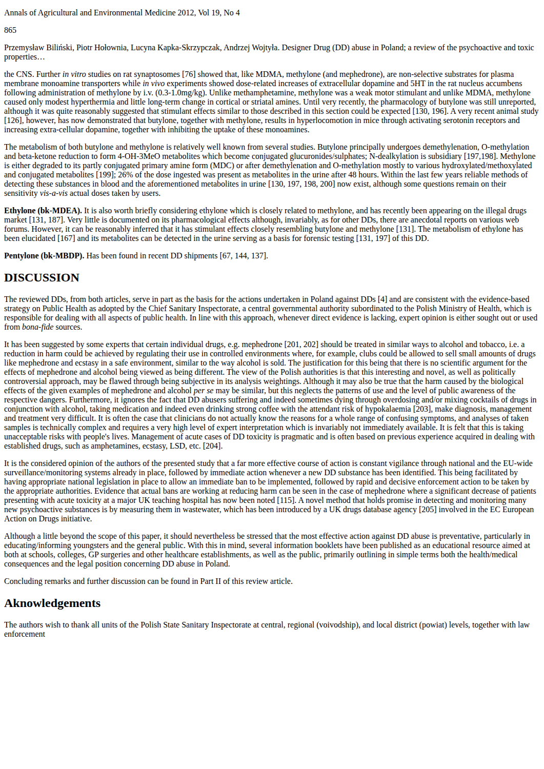Annals of Agricultural and Environmental Medicine 2012, Vol 19, No 4
865
Przemysław Biliński, Piotr Hołownia, Lucyna Kapka-Skrzypczak, Andrzej Wojtyła. Designer Drug (DD) abuse in Poland; a review of the psychoactive and toxic properties…
the CNS. Further in vitro studies on rat synaptosomes [76] showed that, like MDMA, methylone (and mephedrone), are non-selective substrates for plasma membrane monoamine transporters while in vivo experiments showed dose-related increases of extracellular dopamine and 5HT in the rat nucleus accumbens following administration of methylone by i.v. (0.3-1.0mg/kg). Unlike methamphetamine, methylone was a weak motor stimulant and unlike MDMA, methylone caused only modest hyperthermia and little long-term change in cortical or striatal amines. Until very recently, the pharmacology of butylone was still unreported, although it was quite reasonably suggested that stimulant effects similar to those described in this section could be expected [130, 196]. A very recent animal study [126], however, has now demonstrated that butylone, together with methylone, results in hyperlocomotion in mice through activating serotonin receptors and increasing extra-cellular dopamine, together with inhibiting the uptake of these monoamines.
The metabolism of both butylone and methylone is relatively well known from several studies. Butylone principally undergoes demethylenation, O-methylation and beta-ketone reduction to form 4-OH-3MeO metabolites which become conjugated glucuronides/sulphates; N-dealkylation is subsidiary [197,198]. Methylone is either degraded to its partly conjugated primary amine form (MDC) or after demethylenation and O-methylation mostly to various hydroxylated/methoxylated and conjugated metabolites [199]; 26% of the dose ingested was present as metabolites in the urine after 48 hours. Within the last few years reliable methods of detecting these substances in blood and the aforementioned metabolites in urine [130, 197, 198, 200] now exist, although some questions remain on their sensitivity vis-a-vis actual doses taken by users.
Ethylone (bk-MDEA). It is also worth briefly considering ethylone which is closely related to methylone, and has recently been appearing on the illegal drugs market [131, 187]. Very little is documented on its pharmacological effects although, invariably, as for other DDs, there are anecdotal reports on various web forums. However, it can be reasonably inferred that it has stimulant effects closely resembling butylone and methylone [131]. The metabolism of ethylone has been elucidated [167] and its metabolites can be detected in the urine serving as a basis for forensic testing [131, 197] of this DD.
Pentylone (bk-MBDP). Has been found in recent DD shipments [67, 144, 137].
DISCUSSION
The reviewed DDs, from both articles, serve in part as the basis for the actions undertaken in Poland against DDs [4] and are consistent with the evidence-based strategy on Public Health as adopted by the Chief Sanitary Inspectorate, a central governmental authority subordinated to the Polish Ministry of Health, which is responsible for dealing with all aspects of public health. In line with this approach, whenever direct evidence is lacking, expert opinion is either sought out or used from bona-fide sources.
It has been suggested by some experts that certain individual drugs, e.g. mephedrone [201, 202] should be treated in similar ways to alcohol and tobacco, i.e. a reduction in harm could be achieved by regulating their use in controlled environments where, for example, clubs could be allowed to sell small amounts of drugs like mephedrone and ecstasy in a safe environment, similar to the way alcohol is sold. The justification for this being that there is no scientific argument for the effects of mephedrone and alcohol being viewed as being different. The view of the Polish authorities is that this interesting and novel, as well as politically controversial approach, may be flawed through being subjective in its analysis weightings. Although it may also be true that the harm caused by the biological effects of the given examples of mephedrone and alcohol per se may be similar, but this neglects the patterns of use and the level of public awareness of the respective dangers. Furthermore, it ignores the fact that DD abusers suffering and indeed sometimes dying through overdosing and/or mixing cocktails of drugs in conjunction with alcohol, taking medication and indeed even drinking strong coffee with the attendant risk of hypokalaemia [203], make diagnosis, management and treatment very difficult. It is often the case that clinicians do not actually know the reasons for a whole range of confusing symptoms, and analyses of taken samples is technically complex and requires a very high level of expert interpretation which is invariably not immediately available. It is felt that this is taking unacceptable risks with people's lives. Management of acute cases of DD toxicity is pragmatic and is often based on previous experience acquired in dealing with established drugs, such as amphetamines, ecstasy, LSD, etc. [204].
It is the considered opinion of the authors of the presented study that a far more effective course of action is constant vigilance through national and the EU-wide surveillance/monitoring systems already in place, followed by immediate action whenever a new DD substance has been identified. This being facilitated by having appropriate national legislation in place to allow an immediate ban to be implemented, followed by rapid and decisive enforcement action to be taken by the appropriate authorities. Evidence that actual bans are working at reducing harm can be seen in the case of mephedrone where a significant decrease of patients presenting with acute toxicity at a major UK teaching hospital has now been noted [115]. A novel method that holds promise in detecting and monitoring many new psychoactive substances is by measuring them in wastewater, which has been introduced by a UK drugs database agency [205] involved in the EC European Action on Drugs initiative.
Although a little beyond the scope of this paper, it should nevertheless be stressed that the most effective action against DD abuse is preventative, particularly in educating/informing youngsters and the general public. With this in mind, several information booklets have been published as an educational resource aimed at both at schools, colleges, GP surgeries and other healthcare establishments, as well as the public, primarily outlining in simple terms both the health/medical consequences and the legal position concerning DD abuse in Poland.
Concluding remarks and further discussion can be found in Part II of this review article.
Aknowledgements
The authors wish to thank all units of the Polish State Sanitary Inspectorate at central, regional (voivodship), and local district (powiat) levels, together with law enforcement